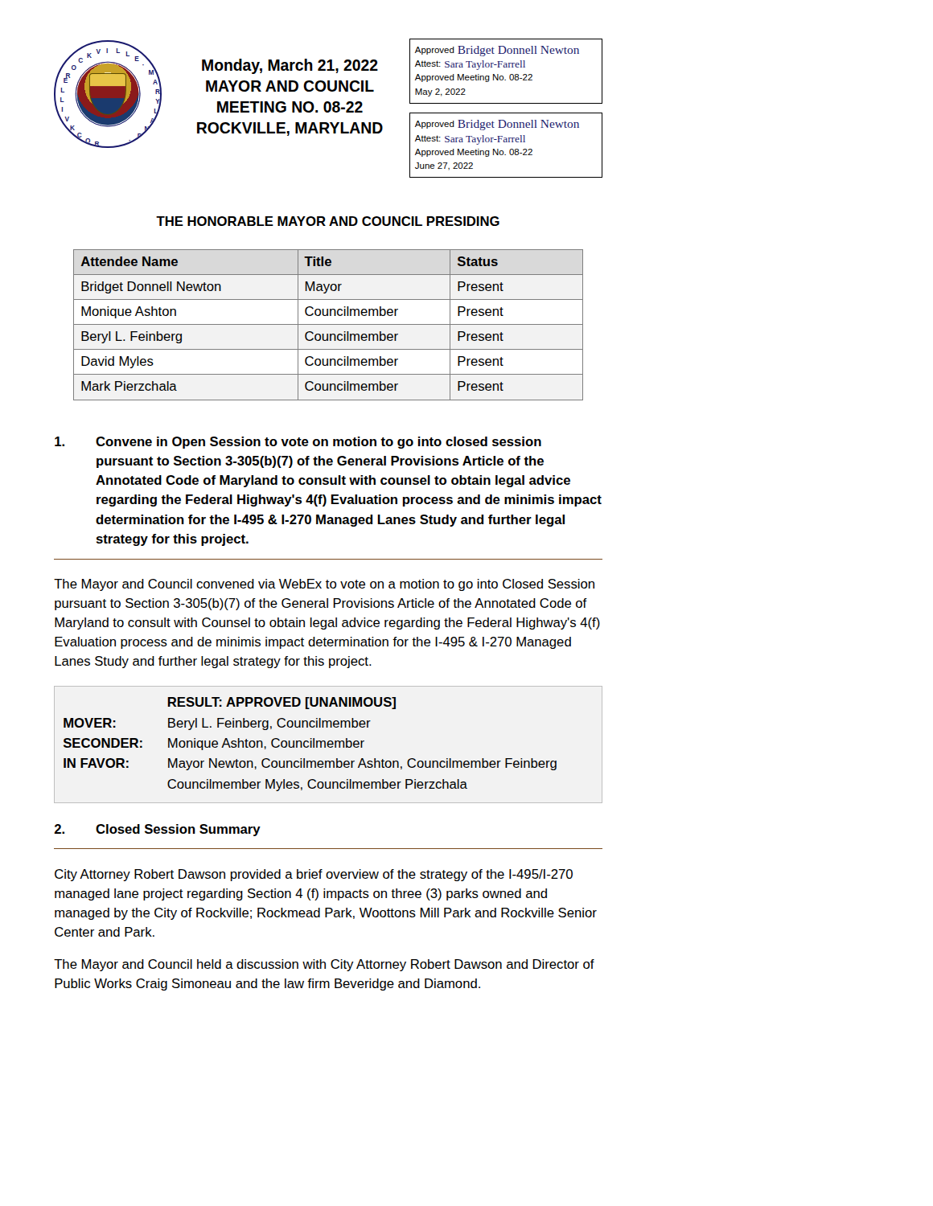R O C K V I L L E · M A R Y L A N D · R O C K V I L L E
Monday, March 21, 2022
MAYOR AND COUNCIL
MEETING NO. 08-22
ROCKVILLE, MARYLAND
Approved Bridget Donnell Newton
Attest: Sara Taylor-Farrell
Approved Meeting No. 08-22
May 2, 2022
Approved Bridget Donnell Newton
Attest: Sara Taylor-Farrell
Approved Meeting No. 08-22
June 27, 2022
THE HONORABLE MAYOR AND COUNCIL PRESIDING
| Attendee Name | Title | Status |
| --- | --- | --- |
| Bridget Donnell Newton | Mayor | Present |
| Monique Ashton | Councilmember | Present |
| Beryl L. Feinberg | Councilmember | Present |
| David Myles | Councilmember | Present |
| Mark Pierzchala | Councilmember | Present |
1.
Convene in Open Session to vote on motion to go into closed session pursuant to Section 3-305(b)(7) of the General Provisions Article of the Annotated Code of Maryland to consult with counsel to obtain legal advice regarding the Federal Highway's 4(f) Evaluation process and de minimis impact determination for the I-495 & I-270 Managed Lanes Study and further legal strategy for this project.
The Mayor and Council convened via WebEx to vote on a motion to go into Closed Session pursuant to Section 3-305(b)(7) of the General Provisions Article of the Annotated Code of Maryland to consult with Counsel to obtain legal advice regarding the Federal Highway's 4(f) Evaluation process and de minimis impact determination for the I-495 & I-270 Managed Lanes Study and further legal strategy for this project.
RESULT: APPROVED [UNANIMOUS]
MOVER:
Beryl L. Feinberg, Councilmember
SECONDER:
Monique Ashton, Councilmember
IN FAVOR:
Mayor Newton, Councilmember Ashton, Councilmember Feinberg
Councilmember Myles, Councilmember Pierzchala
2.
Closed Session Summary
City Attorney Robert Dawson provided a brief overview of the strategy of the I-495/I-270 managed lane project regarding Section 4 (f) impacts on three (3) parks owned and managed by the City of Rockville; Rockmead Park, Woottons Mill Park and Rockville Senior Center and Park.
The Mayor and Council held a discussion with City Attorney Robert Dawson and Director of Public Works Craig Simoneau and the law firm Beveridge and Diamond.